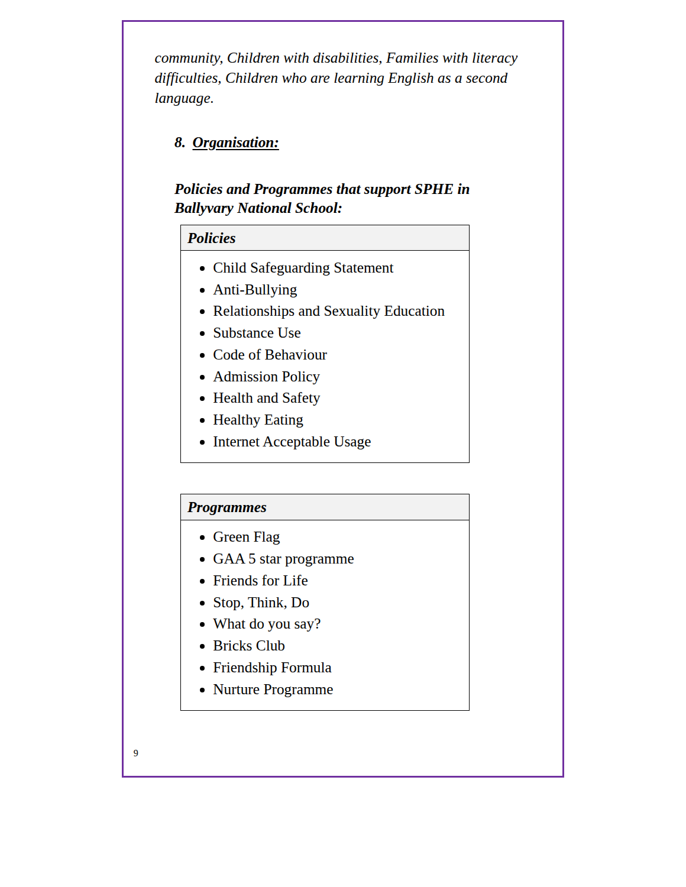community, Children with disabilities, Families with literacy difficulties, Children who are learning English as a second language.
8. Organisation:
Policies and Programmes that support SPHE in Ballyvary National School:
| Policies |
| --- |
| Child Safeguarding Statement Anti-Bullying Relationships and Sexuality Education Substance Use Code of Behaviour Admission Policy Health and Safety Healthy Eating Internet Acceptable Usage |
| Programmes |
| --- |
| Green Flag GAA 5 star programme Friends for Life Stop, Think, Do What do you say? Bricks Club Friendship Formula Nurture Programme |
9